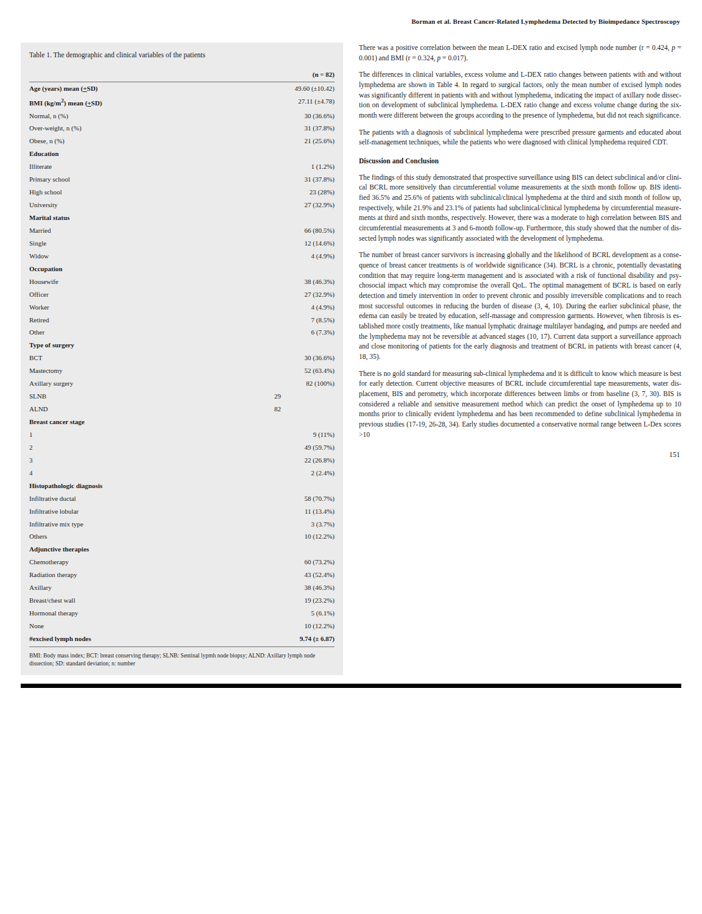Borman et al. Breast Cancer-Related Lymphedema Detected by Bioimpedance Spectroscopy
Table 1. The demographic and clinical variables of the patients
| | (n = 82) |
| Age (years) mean ( + SD) | 49.60 (±10.42) |
| BMI (kg/m 2 ) mean ( + SD) | 27.11 (±4.78) |
| Normal, n (%) | 30 (36.6%) |
| Over-weight, n (%) | 31 (37.8%) |
| Obese, n (%) | 21 (25.6%) |
| Education | |
| Illiterate | 1 (1.2%) |
| Primary school | 31 (37.8%) |
| High school | 23 (28%) |
| University | 27 (32.9%) |
| Marital status | |
| Married | 66 (80.5%) |
| Single | 12 (14.6%) |
| Widow | 4 (4.9%) |
| Occupation | |
| Housewife | 38 (46.3%) |
| Officer | 27 (32.9%) |
| Worker | 4 (4.9%) |
| Retired | 7 (8.5%) |
| Other | 6 (7.3%) |
| Type of surgery | |
| BCT | 30 (36.6%) |
| Mastectomy | 52 (63.4%) |
| Axillary surgery | 82 (100%) |
| SLNB | 29 |
| ALND | 82 |
| Breast cancer stage | |
| 1 | 9 (11%) |
| 2 | 49 (59.7%) |
| 3 | 22 (26.8%) |
| 4 | 2 (2.4%) |
| Histopathologic diagnosis | |
| Infiltrative ductal | 58 (70.7%) |
| Infiltrative lobular | 11 (13.4%) |
| Infiltrative mix type | 3 (3.7%) |
| Others | 10 (12.2%) |
| Adjunctive therapies | |
| Chemotherapy | 60 (73.2%) |
| Radiation therapy | 43 (52.4%) |
| Axillary | 38 (46.3%) |
| Breast/chest wall | 19 (23.2%) |
| Hormonal therapy | 5 (6.1%) |
| None | 10 (12.2%) |
| #excised lymph nodes | 9.74 (± 6.87) |
BMI: Body mass index; BCT: breast conserving therapy; SLNB: Sentinal lypmh node biopsy; ALND: Axillary lymph node dissection; SD: standard deviation; n: number
There was a positive correlation between the mean L-DEX ratio and excised lymph node number (r = 0.424, p = 0.001) and BMI (r = 0.324, p = 0.017).
The differences in clinical variables, excess volume and L-DEX ratio changes between patients with and without lymphedema are shown in Table 4. In regard to surgical factors, only the mean number of excised lymph nodes was significantly different in patients with and without lymphedema, indicating the impact of axillary node dissection on development of subclinical lymphedema. L-DEX ratio change and excess volume change during the six-month were different between the groups according to the presence of lymphedema, but did not reach significance.
The patients with a diagnosis of subclinical lymphedema were prescribed pressure garments and educated about self-management techniques, while the patients who were diagnosed with clinical lymphedema required CDT.
Discussion and Conclusion
The findings of this study demonstrated that prospective surveillance using BIS can detect subclinical and/or clinical BCRL more sensitively than circumferential volume measurements at the sixth month follow up. BIS identified 36.5% and 25.6% of patients with subclinical/clinical lymphedema at the third and sixth month of follow up, respectively, while 21.9% and 23.1% of patients had subclinical/clinical lymphedema by circumferential measurements at third and sixth months, respectively. However, there was a moderate to high correlation between BIS and circumferential measurements at 3 and 6-month follow-up. Furthermore, this study showed that the number of dissected lymph nodes was significantly associated with the development of lymphedema.
The number of breast cancer survivors is increasing globally and the likelihood of BCRL development as a consequence of breast cancer treatments is of worldwide significance (34). BCRL is a chronic, potentially devastating condition that may require long-term management and is associated with a risk of functional disability and psychosocial impact which may compromise the overall QoL. The optimal management of BCRL is based on early detection and timely intervention in order to prevent chronic and possibly irreversible complications and to reach most successful outcomes in reducing the burden of disease (3, 4, 10). During the earlier subclinical phase, the edema can easily be treated by education, self-massage and compression garments. However, when fibrosis is established more costly treatments, like manual lymphatic drainage multilayer bandaging, and pumps are needed and the lymphedema may not be reversible at advanced stages (10, 17). Current data support a surveillance approach and close monitoring of patients for the early diagnosis and treatment of BCRL in patients with breast cancer (4, 18, 35).
There is no gold standard for measuring sub-clinical lymphedema and it is difficult to know which measure is best for early detection. Current objective measures of BCRL include circumferential tape measurements, water displacement, BIS and perometry, which incorporate differences between limbs or from baseline (3, 7, 30). BIS is considered a reliable and sensitive measurement method which can predict the onset of lymphedema up to 10 months prior to clinically evident lymphedema and has been recommended to define subclinical lymphedema in previous studies (17-19, 26-28, 34). Early studies documented a conservative normal range between L-Dex scores >10
151